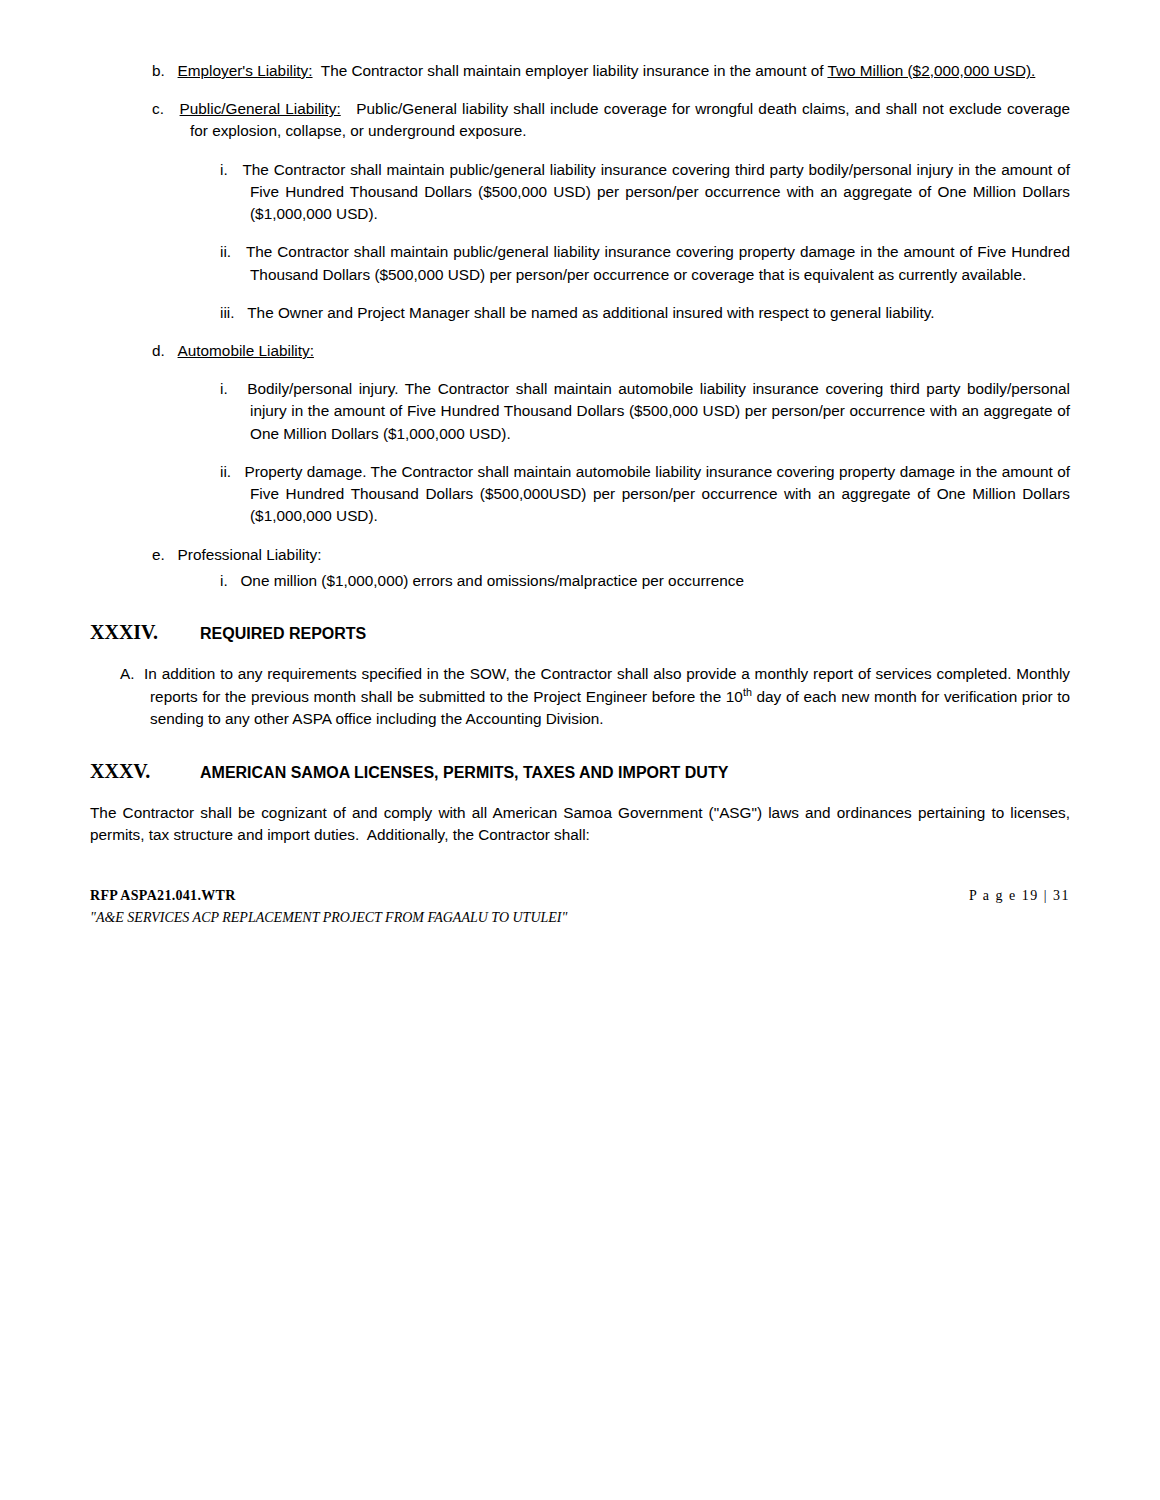b. Employer's Liability: The Contractor shall maintain employer liability insurance in the amount of Two Million ($2,000,000 USD).
c. Public/General Liability: Public/General liability shall include coverage for wrongful death claims, and shall not exclude coverage for explosion, collapse, or underground exposure.
i. The Contractor shall maintain public/general liability insurance covering third party bodily/personal injury in the amount of Five Hundred Thousand Dollars ($500,000 USD) per person/per occurrence with an aggregate of One Million Dollars ($1,000,000 USD).
ii. The Contractor shall maintain public/general liability insurance covering property damage in the amount of Five Hundred Thousand Dollars ($500,000 USD) per person/per occurrence or coverage that is equivalent as currently available.
iii. The Owner and Project Manager shall be named as additional insured with respect to general liability.
d. Automobile Liability:
i. Bodily/personal injury. The Contractor shall maintain automobile liability insurance covering third party bodily/personal injury in the amount of Five Hundred Thousand Dollars ($500,000 USD) per person/per occurrence with an aggregate of One Million Dollars ($1,000,000 USD).
ii. Property damage. The Contractor shall maintain automobile liability insurance covering property damage in the amount of Five Hundred Thousand Dollars ($500,000USD) per person/per occurrence with an aggregate of One Million Dollars ($1,000,000 USD).
e. Professional Liability:
i. One million ($1,000,000) errors and omissions/malpractice per occurrence
XXXIV. REQUIRED REPORTS
A. In addition to any requirements specified in the SOW, the Contractor shall also provide a monthly report of services completed. Monthly reports for the previous month shall be submitted to the Project Engineer before the 10th day of each new month for verification prior to sending to any other ASPA office including the Accounting Division.
XXXV. AMERICAN SAMOA LICENSES, PERMITS, TAXES AND IMPORT DUTY
The Contractor shall be cognizant of and comply with all American Samoa Government ("ASG") laws and ordinances pertaining to licenses, permits, tax structure and import duties. Additionally, the Contractor shall:
RFP ASPA21.041.WTR P a g e 19 | 31
"A&E SERVICES ACP REPLACEMENT PROJECT FROM FAGAALU TO UTULEI"